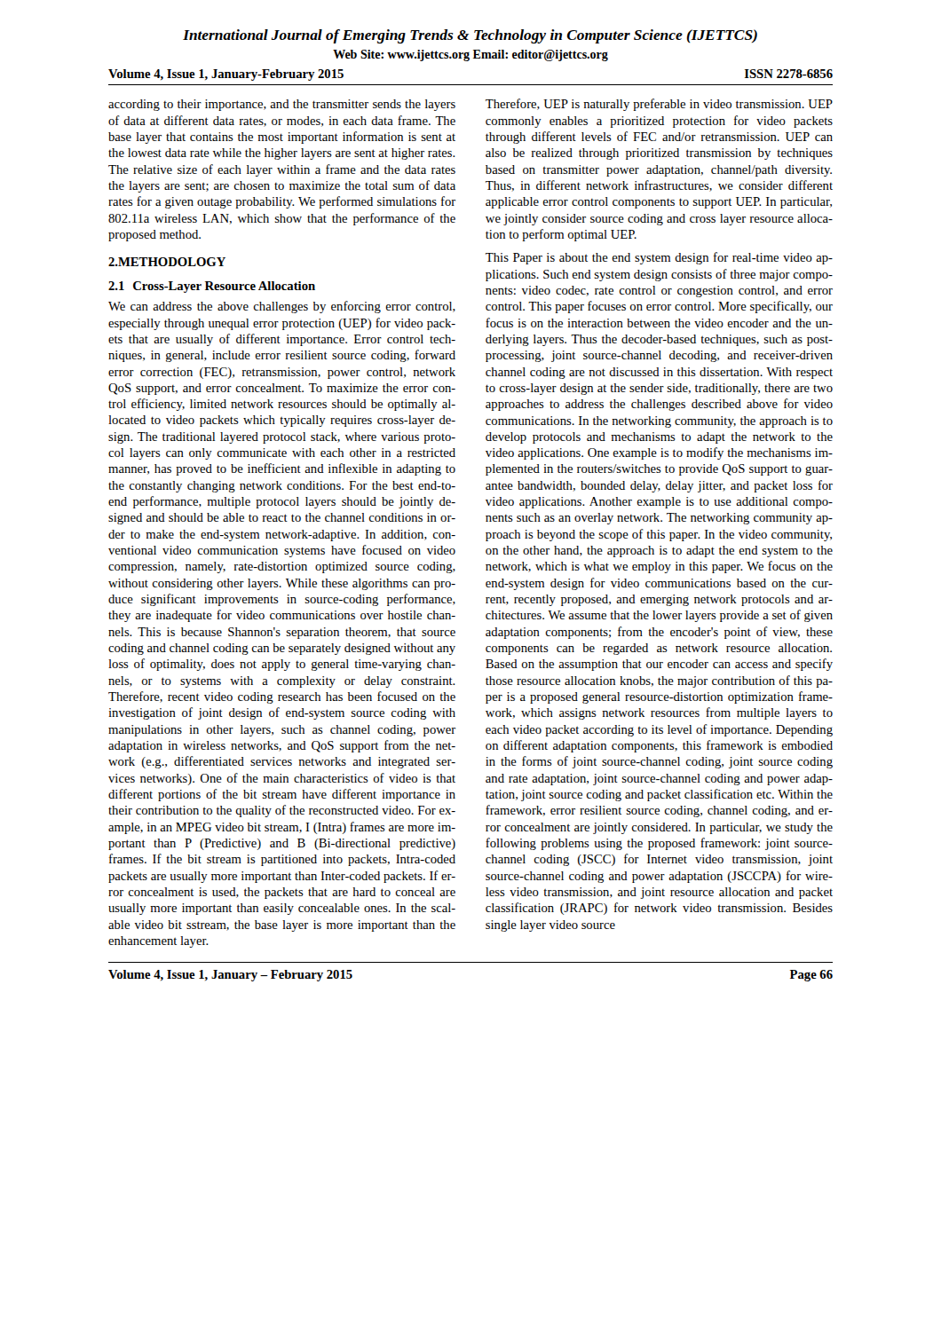International Journal of Emerging Trends & Technology in Computer Science (IJETTCS)
Web Site: www.ijettcs.org Email: editor@ijettcs.org
Volume 4, Issue 1, January-February 2015 ISSN 2278-6856
according to their importance, and the transmitter sends the layers of data at different data rates, or modes, in each data frame. The base layer that contains the most important information is sent at the lowest data rate while the higher layers are sent at higher rates. The relative size of each layer within a frame and the data rates the layers are sent; are chosen to maximize the total sum of data rates for a given outage probability. We performed simulations for 802.11a wireless LAN, which show that the performance of the proposed method.
2.METHODOLOGY
2.1 Cross-Layer Resource Allocation
We can address the above challenges by enforcing error control, especially through unequal error protection (UEP) for video packets that are usually of different importance. Error control techniques, in general, include error resilient source coding, forward error correction (FEC), retransmission, power control, network QoS support, and error concealment. To maximize the error control efficiency, limited network resources should be optimally allocated to video packets which typically requires cross-layer design. The traditional layered protocol stack, where various protocol layers can only communicate with each other in a restricted manner, has proved to be inefficient and inflexible in adapting to the constantly changing network conditions. For the best end-to-end performance, multiple protocol layers should be jointly designed and should be able to react to the channel conditions in order to make the end-system network-adaptive. In addition, conventional video communication systems have focused on video compression, namely, rate-distortion optimized source coding, without considering other layers. While these algorithms can produce significant improvements in source-coding performance, they are inadequate for video communications over hostile channels. This is because Shannon's separation theorem, that source coding and channel coding can be separately designed without any loss of optimality, does not apply to general time-varying channels, or to systems with a complexity or delay constraint. Therefore, recent video coding research has been focused on the investigation of joint design of end-system source coding with manipulations in other layers, such as channel coding, power adaptation in wireless networks, and QoS support from the network (e.g., differentiated services networks and integrated services networks). One of the main characteristics of video is that different portions of the bit stream have different importance in their contribution to the quality of the reconstructed video. For example, in an MPEG video bit stream, I (Intra) frames are more important than P (Predictive) and B (Bi-directional predictive) frames. If the bit stream is partitioned into packets, Intra-coded packets are usually more important than Inter-coded packets. If error concealment is used, the packets that are hard to conceal are usually more important than easily concealable ones. In the scalable video bit sstream, the base layer is more important than the enhancement layer.
Therefore, UEP is naturally preferable in video transmission. UEP commonly enables a prioritized protection for video packets through different levels of FEC and/or retransmission. UEP can also be realized through prioritized transmission by techniques based on transmitter power adaptation, channel/path diversity. Thus, in different network infrastructures, we consider different applicable error control components to support UEP. In particular, we jointly consider source coding and cross layer resource allocation to perform optimal UEP.
This Paper is about the end system design for real-time video applications. Such end system design consists of three major components: video codec, rate control or congestion control, and error control. This paper focuses on error control. More specifically, our focus is on the interaction between the video encoder and the underlying layers. Thus the decoder-based techniques, such as post-processing, joint source-channel decoding, and receiver-driven channel coding are not discussed in this dissertation. With respect to cross-layer design at the sender side, traditionally, there are two approaches to address the challenges described above for video communications. In the networking community, the approach is to develop protocols and mechanisms to adapt the network to the video applications. One example is to modify the mechanisms implemented in the routers/switches to provide QoS support to guarantee bandwidth, bounded delay, delay jitter, and packet loss for video applications. Another example is to use additional components such as an overlay network. The networking community approach is beyond the scope of this paper. In the video community, on the other hand, the approach is to adapt the end system to the network, which is what we employ in this paper. We focus on the end-system design for video communications based on the current, recently proposed, and emerging network protocols and architectures. We assume that the lower layers provide a set of given adaptation components; from the encoder's point of view, these components can be regarded as network resource allocation. Based on the assumption that our encoder can access and specify those resource allocation knobs, the major contribution of this paper is a proposed general resource-distortion optimization framework, which assigns network resources from multiple layers to each video packet according to its level of importance. Depending on different adaptation components, this framework is embodied in the forms of joint source-channel coding, joint source coding and rate adaptation, joint source-channel coding and power adaptation, joint source coding and packet classification etc. Within the framework, error resilient source coding, channel coding, and error concealment are jointly considered. In particular, we study the following problems using the proposed framework: joint source-channel coding (JSCC) for Internet video transmission, joint source-channel coding and power adaptation (JSCCPA) for wireless video transmission, and joint resource allocation and packet classification (JRAPC) for network video transmission. Besides single layer video source
Volume 4, Issue 1, January – February 2015 Page 66